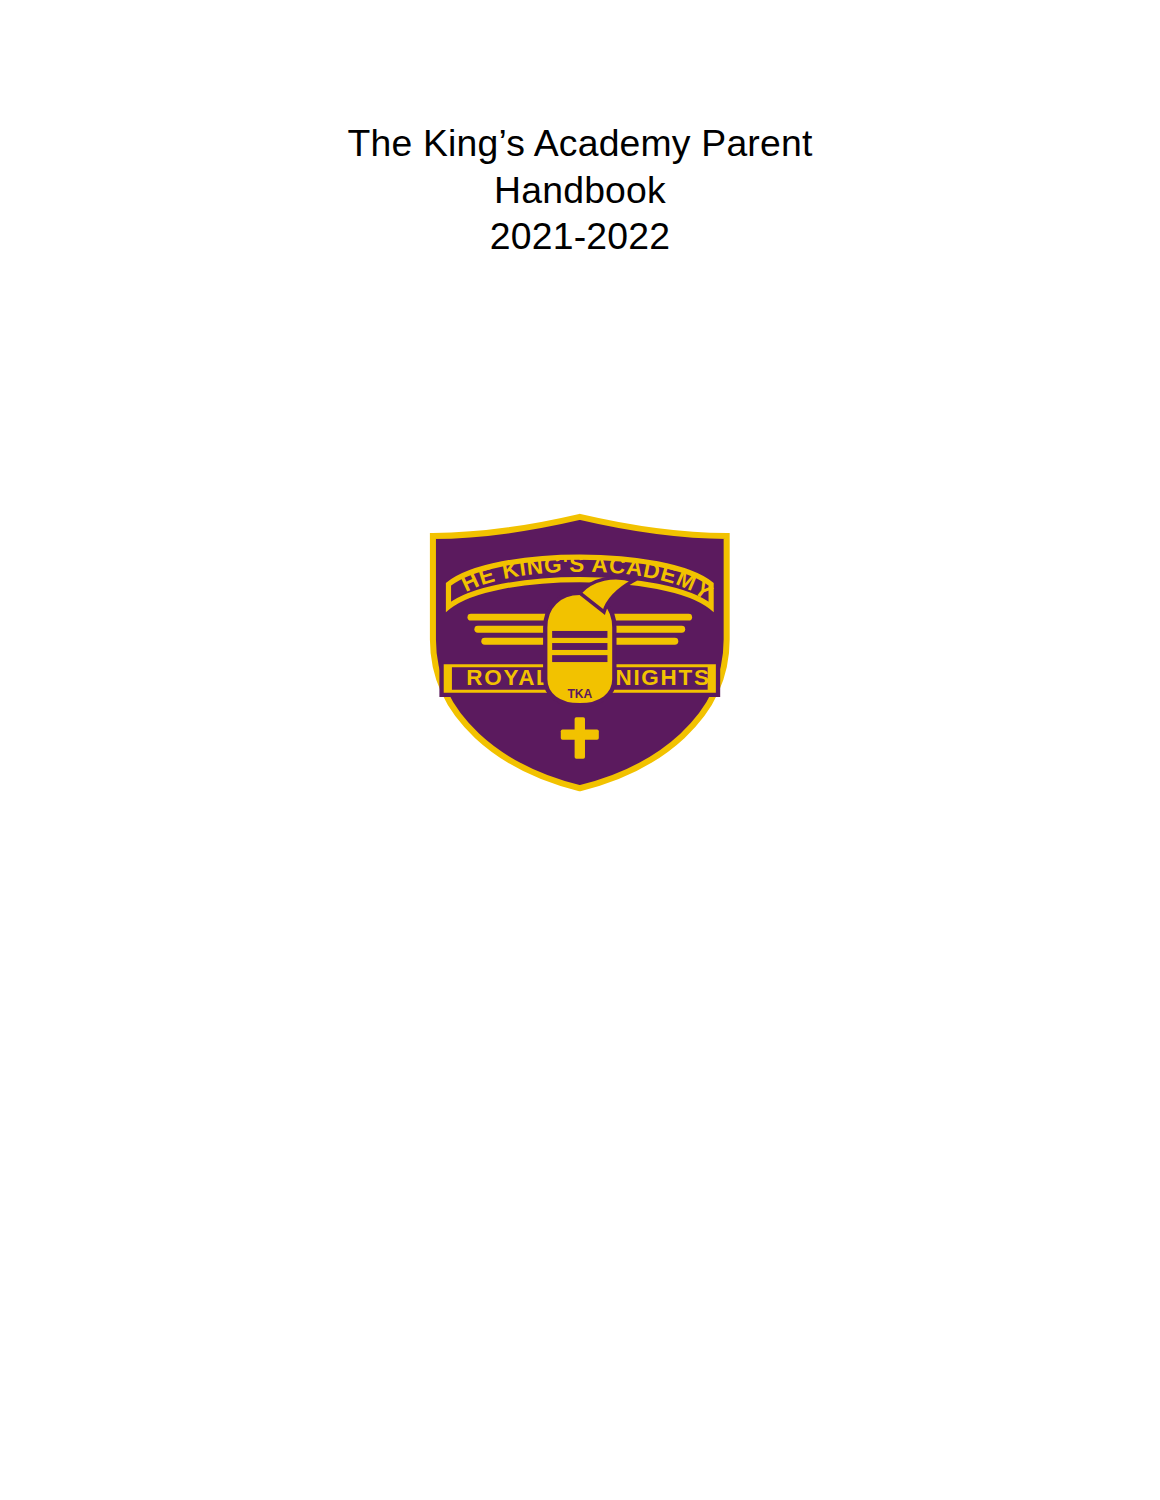The King’s Academy Parent Handbook
2021-2022
THE KING'S ACADEMY ROYAL KNIGHTS TKA